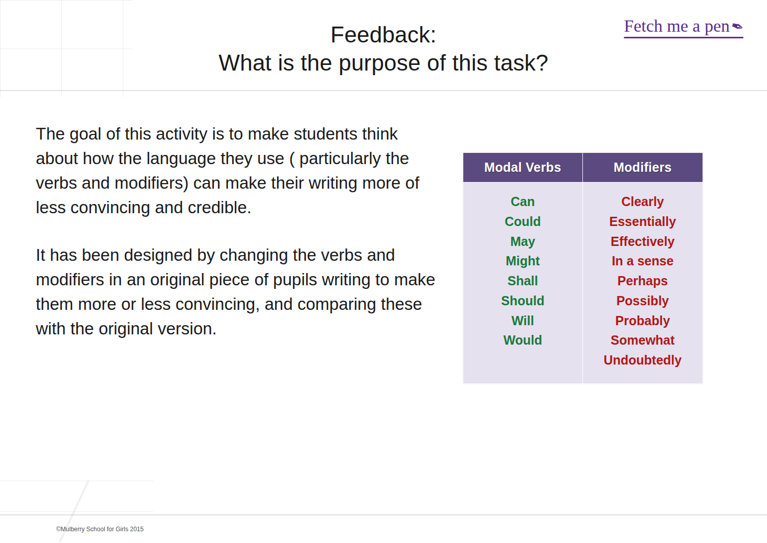Fetch me a pen✒
Feedback:
What is the purpose of this task?
The goal of this activity is to make students think about how the language they use ( particularly the verbs and modifiers) can make their writing more of less convincing and credible.
It has been designed by changing the verbs and modifiers in an original piece of pupils writing to make them more or less convincing, and comparing these with the original version.
| Modal Verbs | Modifiers |
| --- | --- |
| Can Could May Might Shall Should Will Would | Clearly Essentially Effectively In a sense Perhaps Possibly Probably Somewhat Undoubtedly |
©Mulberry School for Girls 2015